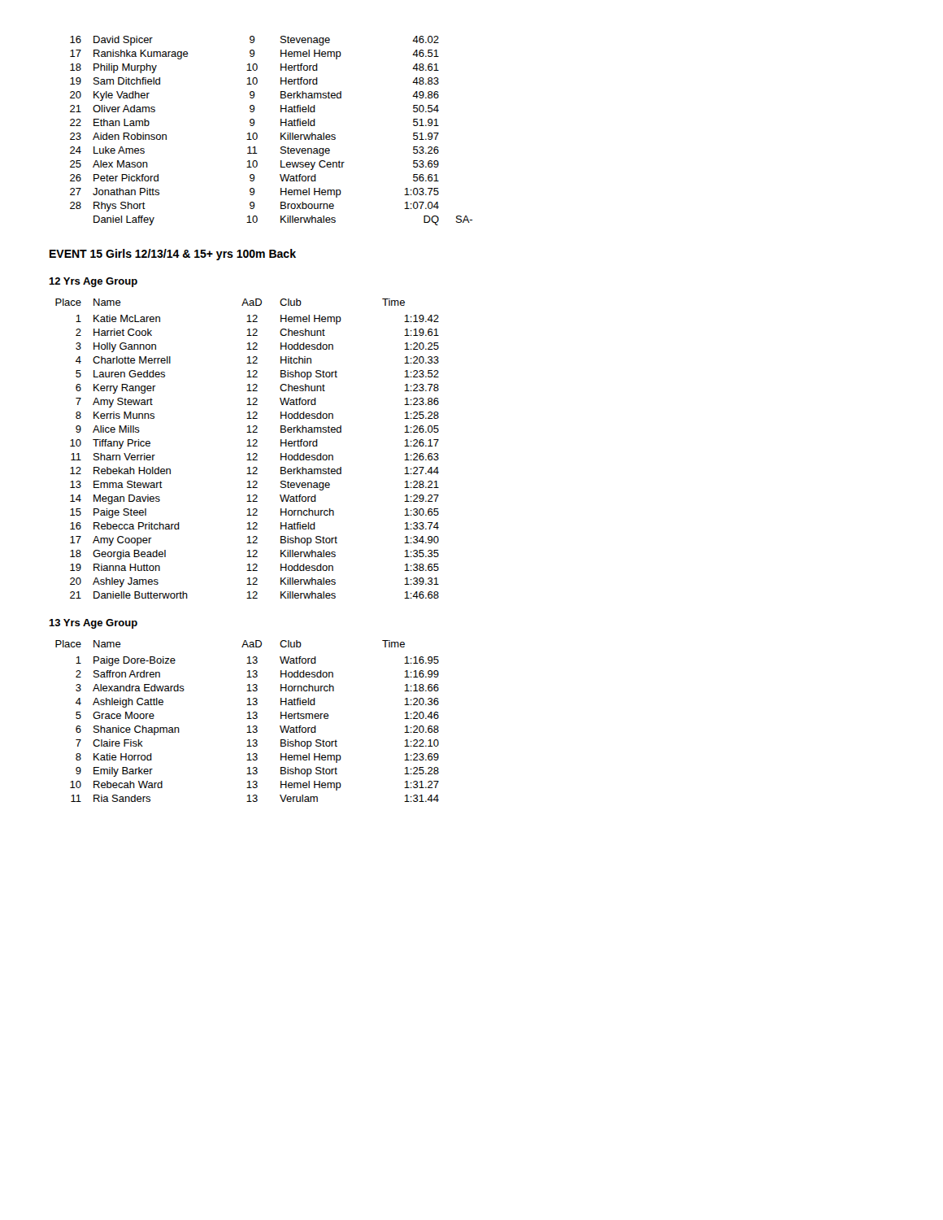| 16 | David Spicer | 9 | Stevenage | 46.02 | |
| 17 | Ranishka Kumarage | 9 | Hemel Hemp | 46.51 | |
| 18 | Philip Murphy | 10 | Hertford | 48.61 | |
| 19 | Sam Ditchfield | 10 | Hertford | 48.83 | |
| 20 | Kyle Vadher | 9 | Berkhamsted | 49.86 | |
| 21 | Oliver Adams | 9 | Hatfield | 50.54 | |
| 22 | Ethan Lamb | 9 | Hatfield | 51.91 | |
| 23 | Aiden Robinson | 10 | Killerwhales | 51.97 | |
| 24 | Luke Ames | 11 | Stevenage | 53.26 | |
| 25 | Alex Mason | 10 | Lewsey Centr | 53.69 | |
| 26 | Peter Pickford | 9 | Watford | 56.61 | |
| 27 | Jonathan Pitts | 9 | Hemel Hemp | 1:03.75 | |
| 28 | Rhys Short | 9 | Broxbourne | 1:07.04 | |
| | Daniel Laffey | 10 | Killerwhales | DQ | SA- |
EVENT 15 Girls 12/13/14 & 15+ yrs 100m Back
12 Yrs Age Group
| Place | Name | AaD | Club | Time |
| 1 | Katie McLaren | 12 | Hemel Hemp | 1:19.42 |
| 2 | Harriet Cook | 12 | Cheshunt | 1:19.61 |
| 3 | Holly Gannon | 12 | Hoddesdon | 1:20.25 |
| 4 | Charlotte Merrell | 12 | Hitchin | 1:20.33 |
| 5 | Lauren Geddes | 12 | Bishop Stort | 1:23.52 |
| 6 | Kerry Ranger | 12 | Cheshunt | 1:23.78 |
| 7 | Amy Stewart | 12 | Watford | 1:23.86 |
| 8 | Kerris Munns | 12 | Hoddesdon | 1:25.28 |
| 9 | Alice Mills | 12 | Berkhamsted | 1:26.05 |
| 10 | Tiffany Price | 12 | Hertford | 1:26.17 |
| 11 | Sharn Verrier | 12 | Hoddesdon | 1:26.63 |
| 12 | Rebekah Holden | 12 | Berkhamsted | 1:27.44 |
| 13 | Emma Stewart | 12 | Stevenage | 1:28.21 |
| 14 | Megan Davies | 12 | Watford | 1:29.27 |
| 15 | Paige Steel | 12 | Hornchurch | 1:30.65 |
| 16 | Rebecca Pritchard | 12 | Hatfield | 1:33.74 |
| 17 | Amy Cooper | 12 | Bishop Stort | 1:34.90 |
| 18 | Georgia Beadel | 12 | Killerwhales | 1:35.35 |
| 19 | Rianna Hutton | 12 | Hoddesdon | 1:38.65 |
| 20 | Ashley James | 12 | Killerwhales | 1:39.31 |
| 21 | Danielle Butterworth | 12 | Killerwhales | 1:46.68 |
13 Yrs Age Group
| Place | Name | AaD | Club | Time |
| 1 | Paige Dore-Boize | 13 | Watford | 1:16.95 |
| 2 | Saffron Ardren | 13 | Hoddesdon | 1:16.99 |
| 3 | Alexandra Edwards | 13 | Hornchurch | 1:18.66 |
| 4 | Ashleigh Cattle | 13 | Hatfield | 1:20.36 |
| 5 | Grace Moore | 13 | Hertsmere | 1:20.46 |
| 6 | Shanice Chapman | 13 | Watford | 1:20.68 |
| 7 | Claire Fisk | 13 | Bishop Stort | 1:22.10 |
| 8 | Katie Horrod | 13 | Hemel Hemp | 1:23.69 |
| 9 | Emily Barker | 13 | Bishop Stort | 1:25.28 |
| 10 | Rebecah Ward | 13 | Hemel Hemp | 1:31.27 |
| 11 | Ria Sanders | 13 | Verulam | 1:31.44 |